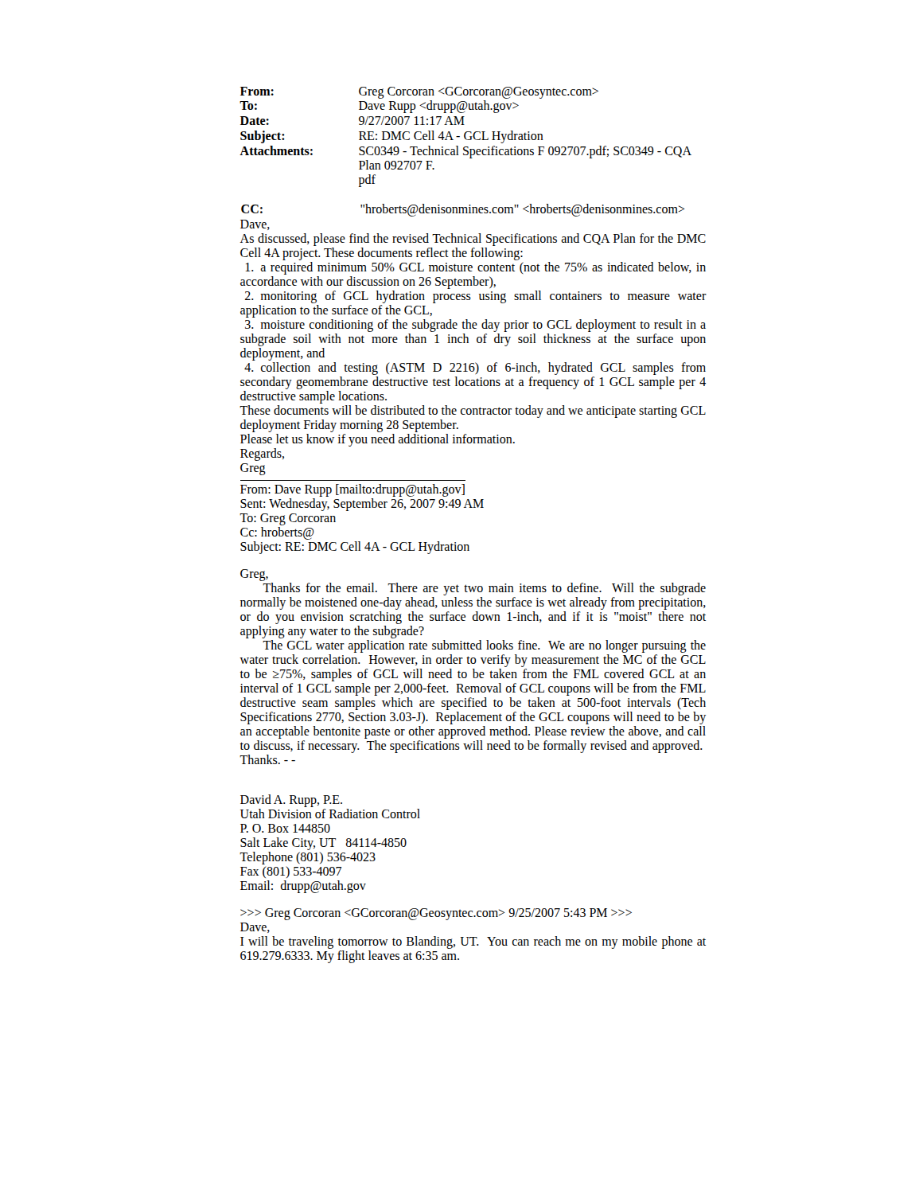| From: | Greg Corcoran <GCorcoran@Geosyntec.com> |
| To: | Dave Rupp <drupp@utah.gov> |
| Date: | 9/27/2007 11:17 AM |
| Subject: | RE: DMC Cell 4A - GCL Hydration |
| Attachments: | SC0349 - Technical Specifications F 092707.pdf; SC0349 - CQA Plan 092707 F. pdf |
| CC: | "hroberts@denisonmines.com" <hroberts@denisonmines.com> |
Dave,
As discussed, please find the revised Technical Specifications and CQA Plan for the DMC Cell 4A project. These documents reflect the following:
1. a required minimum 50% GCL moisture content (not the 75% as indicated below, in accordance with our discussion on 26 September),
2. monitoring of GCL hydration process using small containers to measure water application to the surface of the GCL,
3. moisture conditioning of the subgrade the day prior to GCL deployment to result in a subgrade soil with not more than 1 inch of dry soil thickness at the surface upon deployment, and
4. collection and testing (ASTM D 2216) of 6-inch, hydrated GCL samples from secondary geomembrane destructive test locations at a frequency of 1 GCL sample per 4 destructive sample locations.
These documents will be distributed to the contractor today and we anticipate starting GCL deployment Friday morning 28 September.
Please let us know if you need additional information.
Regards,
Greg
From: Dave Rupp [mailto:drupp@utah.gov]
Sent: Wednesday, September 26, 2007 9:49 AM
To: Greg Corcoran
Cc: hroberts@
Subject: RE: DMC Cell 4A - GCL Hydration
Greg,
Thanks for the email. There are yet two main items to define. Will the subgrade normally be moistened one-day ahead, unless the surface is wet already from precipitation, or do you envision scratching the surface down 1-inch, and if it is "moist" there not applying any water to the subgrade?
The GCL water application rate submitted looks fine. We are no longer pursuing the water truck correlation. However, in order to verify by measurement the MC of the GCL to be ≥75%, samples of GCL will need to be taken from the FML covered GCL at an interval of 1 GCL sample per 2,000-feet. Removal of GCL coupons will be from the FML destructive seam samples which are specified to be taken at 500-foot intervals (Tech Specifications 2770, Section 3.03-J). Replacement of the GCL coupons will need to be by an acceptable bentonite paste or other approved method. Please review the above, and call to discuss, if necessary. The specifications will need to be formally revised and approved. Thanks. - -
David A. Rupp, P.E.
Utah Division of Radiation Control
P. O. Box 144850
Salt Lake City, UT 84114-4850
Telephone (801) 536-4023
Fax (801) 533-4097
Email: drupp@utah.gov
>>> Greg Corcoran <GCorcoran@Geosyntec.com> 9/25/2007 5:43 PM >>>
Dave,
I will be traveling tomorrow to Blanding, UT. You can reach me on my mobile phone at 619.279.6333. My flight leaves at 6:35 am.